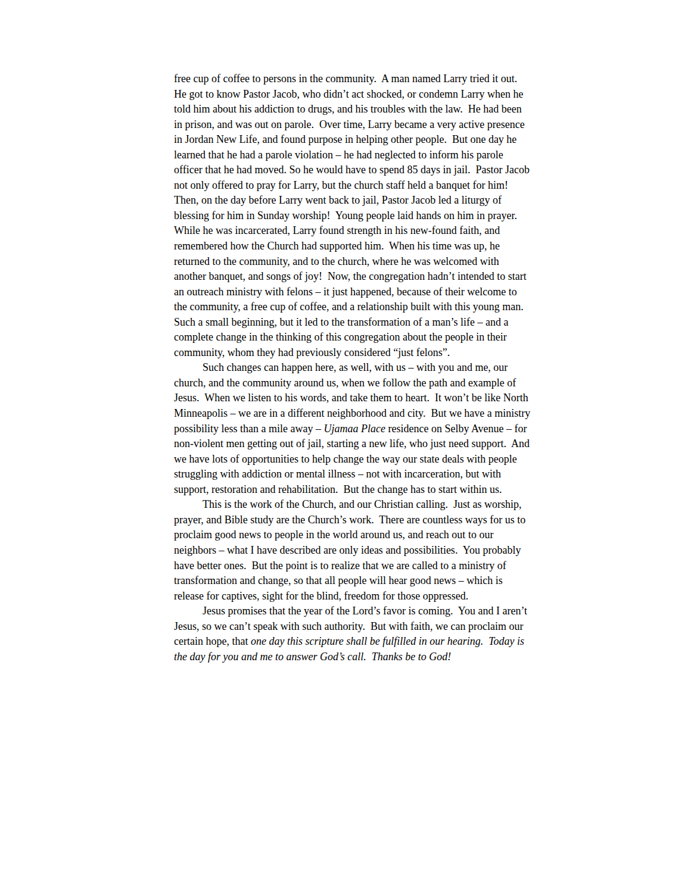free cup of coffee to persons in the community. A man named Larry tried it out. He got to know Pastor Jacob, who didn’t act shocked, or condemn Larry when he told him about his addiction to drugs, and his troubles with the law. He had been in prison, and was out on parole. Over time, Larry became a very active presence in Jordan New Life, and found purpose in helping other people. But one day he learned that he had a parole violation – he had neglected to inform his parole officer that he had moved. So he would have to spend 85 days in jail. Pastor Jacob not only offered to pray for Larry, but the church staff held a banquet for him! Then, on the day before Larry went back to jail, Pastor Jacob led a liturgy of blessing for him in Sunday worship! Young people laid hands on him in prayer. While he was incarcerated, Larry found strength in his new-found faith, and remembered how the Church had supported him. When his time was up, he returned to the community, and to the church, where he was welcomed with another banquet, and songs of joy! Now, the congregation hadn’t intended to start an outreach ministry with felons – it just happened, because of their welcome to the community, a free cup of coffee, and a relationship built with this young man. Such a small beginning, but it led to the transformation of a man’s life – and a complete change in the thinking of this congregation about the people in their community, whom they had previously considered “just felons”.
Such changes can happen here, as well, with us – with you and me, our church, and the community around us, when we follow the path and example of Jesus. When we listen to his words, and take them to heart. It won’t be like North Minneapolis – we are in a different neighborhood and city. But we have a ministry possibility less than a mile away – Ujamaa Place residence on Selby Avenue – for non-violent men getting out of jail, starting a new life, who just need support. And we have lots of opportunities to help change the way our state deals with people struggling with addiction or mental illness – not with incarceration, but with support, restoration and rehabilitation. But the change has to start within us.
This is the work of the Church, and our Christian calling. Just as worship, prayer, and Bible study are the Church’s work. There are countless ways for us to proclaim good news to people in the world around us, and reach out to our neighbors – what I have described are only ideas and possibilities. You probably have better ones. But the point is to realize that we are called to a ministry of transformation and change, so that all people will hear good news – which is release for captives, sight for the blind, freedom for those oppressed.
Jesus promises that the year of the Lord’s favor is coming. You and I aren’t Jesus, so we can’t speak with such authority. But with faith, we can proclaim our certain hope, that one day this scripture shall be fulfilled in our hearing. Today is the day for you and me to answer God’s call. Thanks be to God!